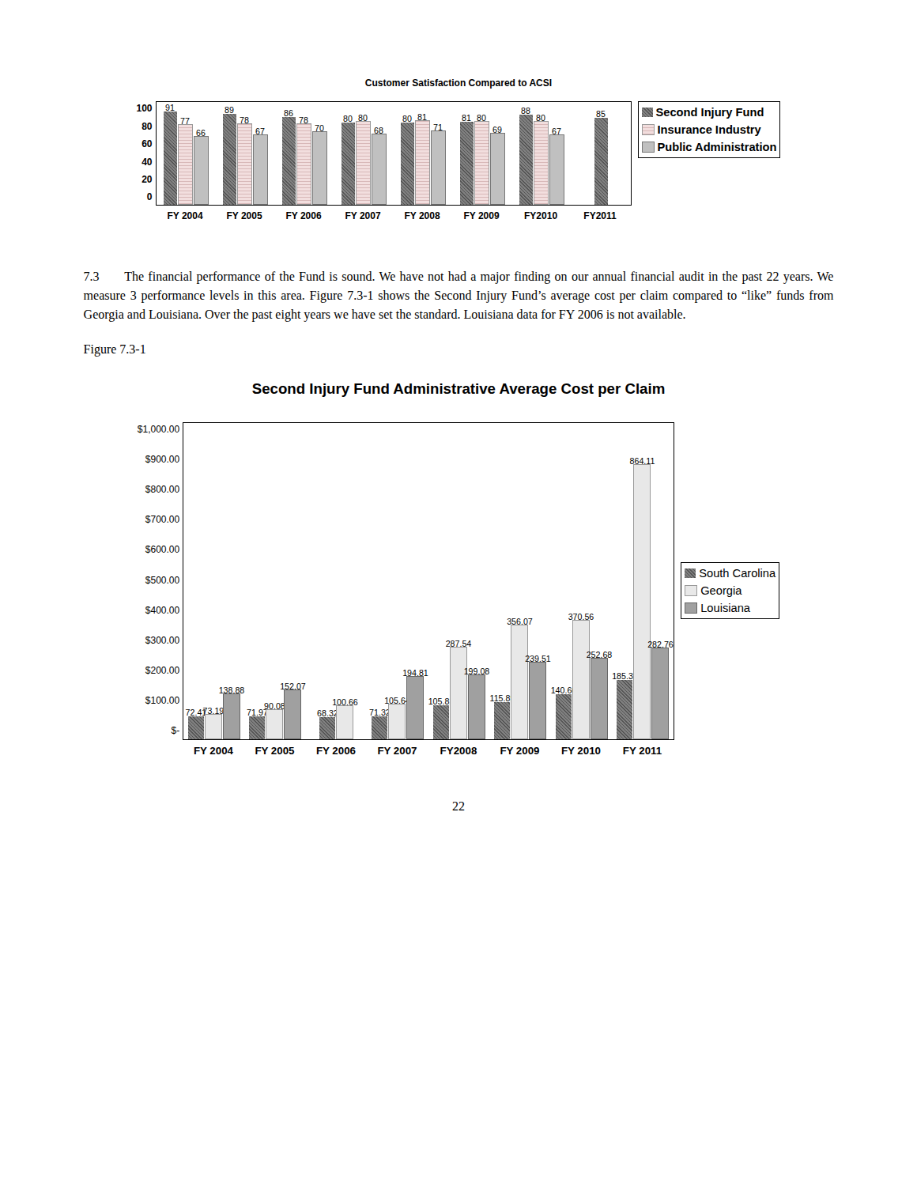Customer Satisfaction Compared to ACSI
100
80
60
40
20
0
91
77
66
89
78
67
86
78
70
80
80
68
80
81
71
81
80
69
88
80
67
85
FY 2004
FY 2005
FY 2006
FY 2007
FY 2008
FY 2009
FY2010
FY2011
Second Injury Fund
Insurance Industry
Public Administration
7.3 The financial performance of the Fund is sound. We have not had a major finding on our annual financial audit in the past 22 years. We measure 3 performance levels in this area. Figure 7.3-1 shows the Second Injury Fund’s average cost per claim compared to “like” funds from Georgia and Louisiana. Over the past eight years we have set the standard. Louisiana data for FY 2006 is not available.
Figure 7.3-1
Second Injury Fund Administrative Average Cost per Claim
$1,000.00
$900.00
$800.00
$700.00
$600.00
$500.00
$400.00
$300.00
$200.00
$100.00
$-
72.41
73.19
138.88
71.97
90.08
152.07
68.32
100.66
71.32
105.64
194.81
105.81
287.54
199.08
115.89
356.07
239.51
140.66
370.56
252.68
185.32
864.11
282.76
FY 2004
FY 2005
FY 2006
FY 2007
FY2008
FY 2009
FY 2010
FY 2011
South Carolina
Georgia
Louisiana
22